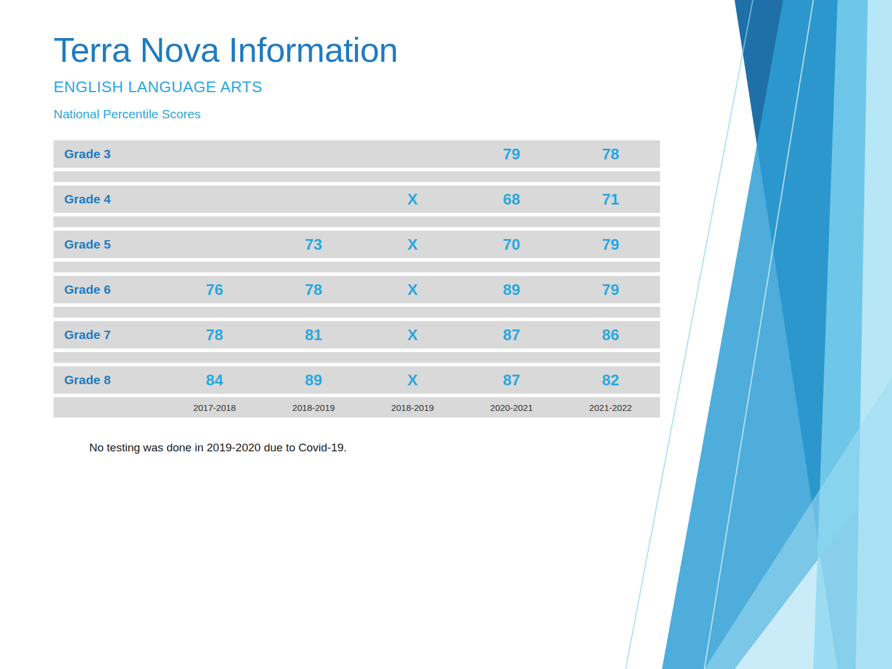Terra Nova Information
ENGLISH LANGUAGE ARTS
National Percentile Scores
| Grade 3 | | | | 79 | 78 |
| Grade 4 | | | X | 68 | 71 |
| Grade 5 | | 73 | X | 70 | 79 |
| Grade 6 | 76 | 78 | X | 89 | 79 |
| Grade 7 | 78 | 81 | X | 87 | 86 |
| Grade 8 | 84 | 89 | X | 87 | 82 |
| | 2017-2018 | 2018-2019 | 2018-2019 | 2020-2021 | 2021-2022 |
No testing was done in 2019-2020 due to Covid-19.